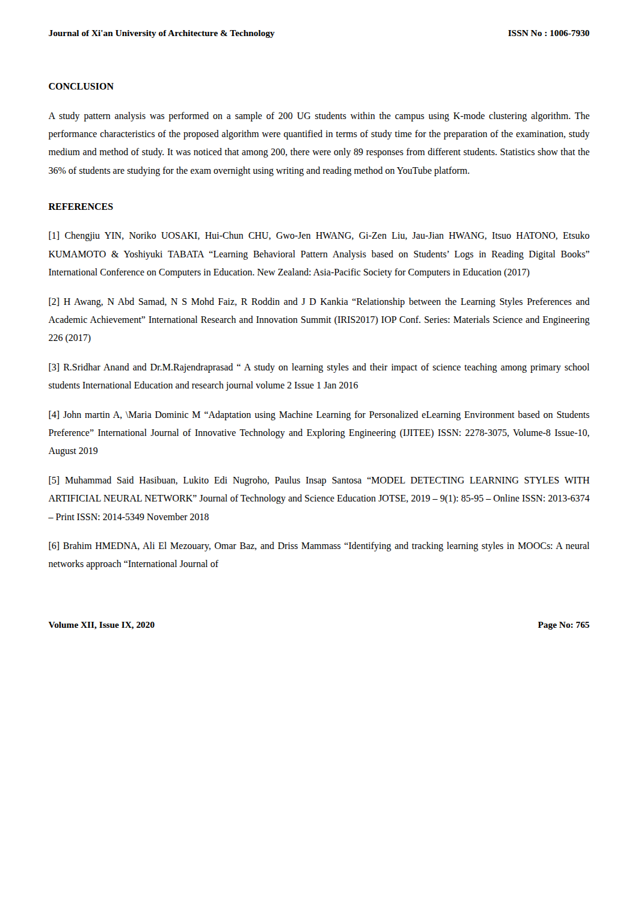Journal of Xi'an University of Architecture & Technology
ISSN No : 1006-7930
Conclusion
A study pattern analysis was performed on a sample of 200 UG students within the campus using K-mode clustering algorithm. The performance characteristics of the proposed algorithm were quantified in terms of study time for the preparation of the examination, study medium and method of study. It was noticed that among 200, there were only 89 responses from different students. Statistics show that the 36% of students are studying for the exam overnight using writing and reading method on YouTube platform.
References
[1] Chengjiu YIN, Noriko UOSAKI, Hui-Chun CHU, Gwo-Jen HWANG, Gi-Zen Liu, Jau-Jian HWANG, Itsuo HATONO, Etsuko KUMAMOTO & Yoshiyuki TABATA “Learning Behavioral Pattern Analysis based on Students’ Logs in Reading Digital Books” International Conference on Computers in Education. New Zealand: Asia-Pacific Society for Computers in Education (2017)
[2] H Awang, N Abd Samad, N S Mohd Faiz, R Roddin and J D Kankia “Relationship between the Learning Styles Preferences and Academic Achievement” International Research and Innovation Summit (IRIS2017) IOP Conf. Series: Materials Science and Engineering 226 (2017)
[3] R.Sridhar Anand and Dr.M.Rajendraprasad “ A study on learning styles and their impact of science teaching among primary school students International Education and research journal volume 2 Issue 1 Jan 2016
[4] John martin A, \Maria Dominic M “Adaptation using Machine Learning for Personalized eLearning Environment based on Students Preference” International Journal of Innovative Technology and Exploring Engineering (IJITEE) ISSN: 2278-3075, Volume-8 Issue-10, August 2019
[5] Muhammad Said Hasibuan, Lukito Edi Nugroho, Paulus Insap Santosa “MODEL DETECTING LEARNING STYLES WITH ARTIFICIAL NEURAL NETWORK” Journal of Technology and Science Education JOTSE, 2019 – 9(1): 85-95 – Online ISSN: 2013-6374 – Print ISSN: 2014-5349 November 2018
[6] Brahim HMEDNA, Ali El Mezouary, Omar Baz, and Driss Mammass “Identifying and tracking learning styles in MOOCs: A neural networks approach “International Journal of
Volume XII, Issue IX, 2020
Page No: 765